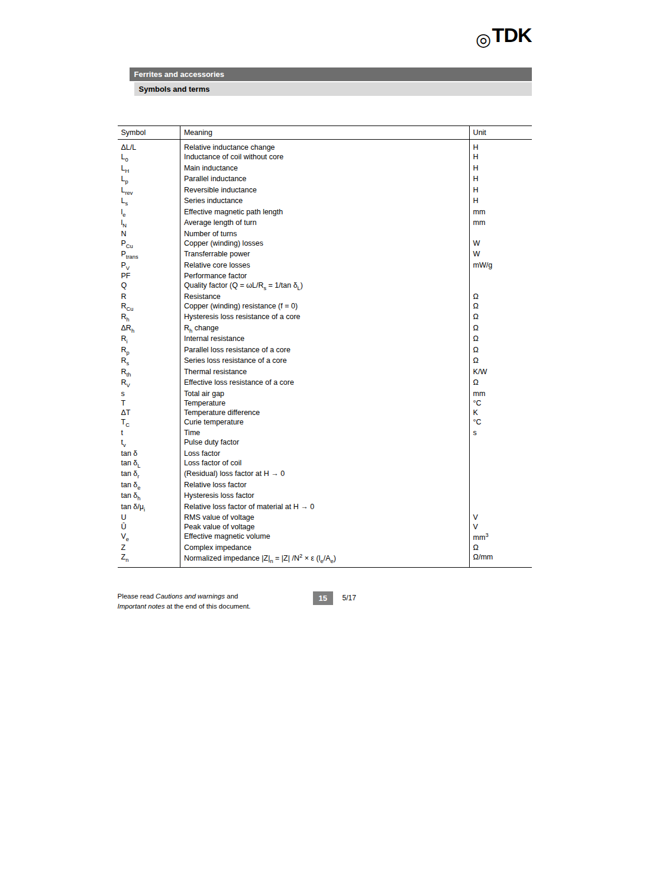◎TDK
Ferrites and accessories
Symbols and terms
| Symbol | Meaning | Unit |
| --- | --- | --- |
| ΔL/L | Relative inductance change | H |
| L 0 | Inductance of coil without core | H |
| L H | Main inductance | H |
| L p | Parallel inductance | H |
| L rev | Reversible inductance | H |
| L s | Series inductance | H |
| l e | Effective magnetic path length | mm |
| l N | Average length of turn | mm |
| N | Number of turns | |
| P Cu | Copper (winding) losses | W |
| P trans | Transferrable power | W |
| P V | Relative core losses | mW/g |
| PF | Performance factor | |
| Q | Quality factor (Q = ωL/R s = 1/tan δ L ) | |
| R | Resistance | Ω |
| R Cu | Copper (winding) resistance (f = 0) | Ω |
| R h | Hysteresis loss resistance of a core | Ω |
| ΔR h | R h change | Ω |
| R i | Internal resistance | Ω |
| R p | Parallel loss resistance of a core | Ω |
| R s | Series loss resistance of a core | Ω |
| R th | Thermal resistance | K/W |
| R V | Effective loss resistance of a core | Ω |
| s | Total air gap | mm |
| T | Temperature | °C |
| ΔT | Temperature difference | K |
| T C | Curie temperature | °C |
| t | Time | s |
| t v | Pulse duty factor | |
| tan δ | Loss factor | |
| tan δ L | Loss factor of coil | |
| tan δ r | (Residual) loss factor at H → 0 | |
| tan δ e | Relative loss factor | |
| tan δ h | Hysteresis loss factor | |
| tan δ/μ i | Relative loss factor of material at H → 0 | |
| U | RMS value of voltage | V |
| Û | Peak value of voltage | V |
| V e | Effective magnetic volume | mm 3 |
| Z | Complex impedance | Ω |
| Z n | Normalized impedance /Z/ n = /Z/ /N 2 × ε (l e /A e ) | Ω/mm |
Please read Cautions and warnings and
Important notes at the end of this document.
15
5/17